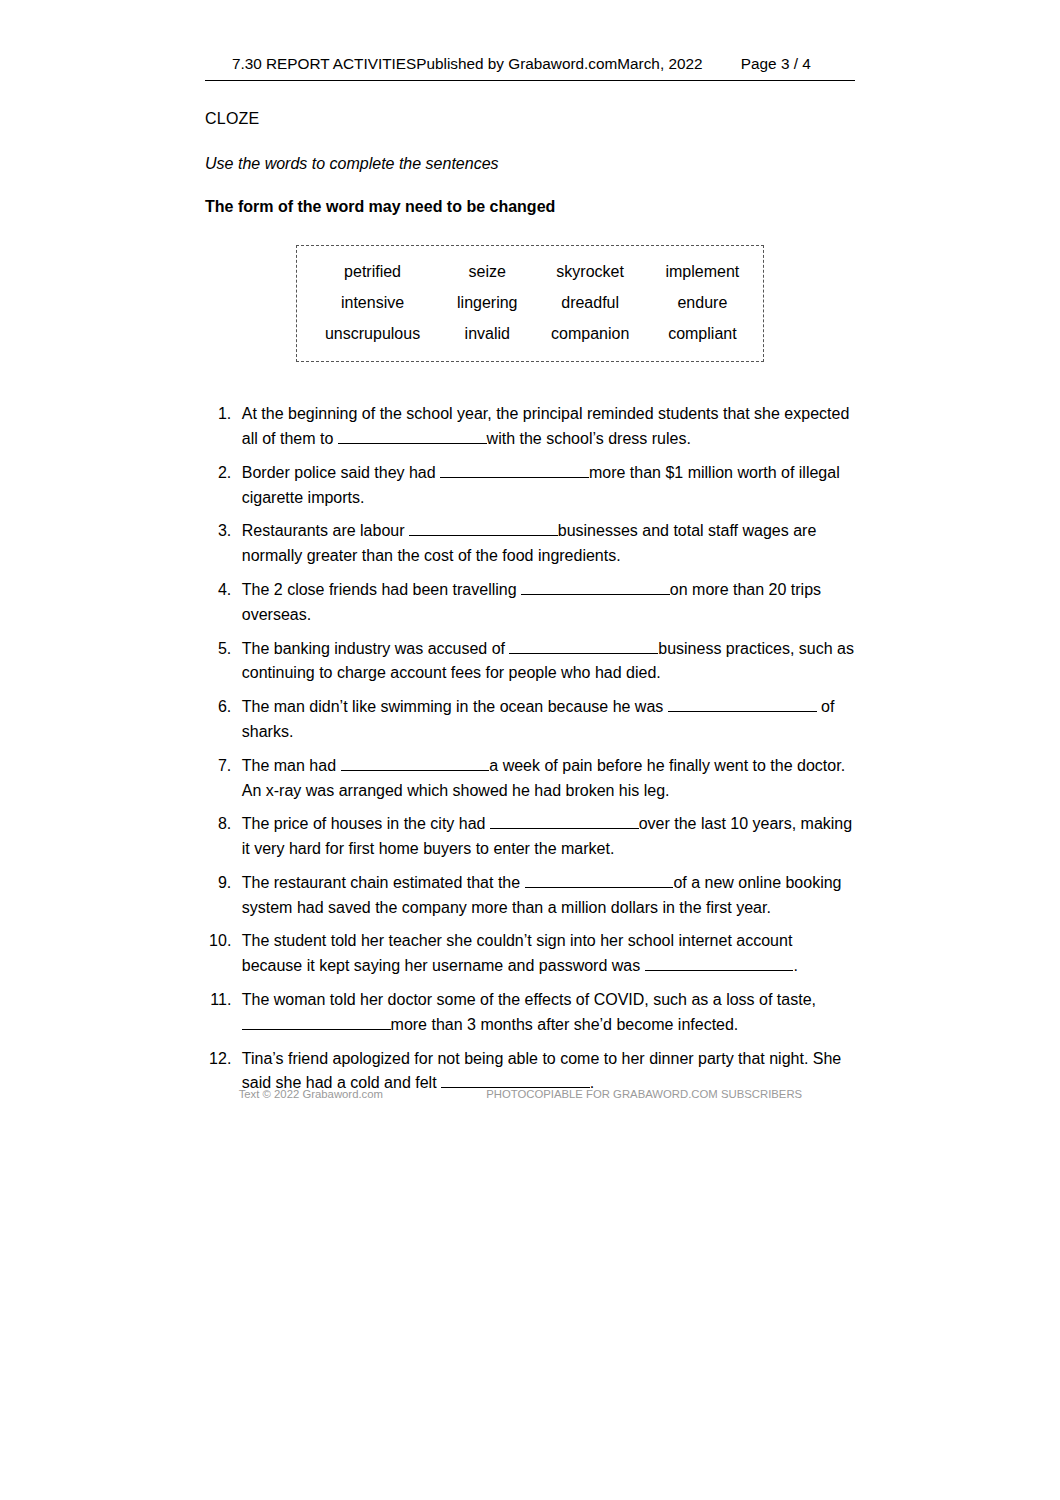| 7.30 REPORT ACTIVITIES | Published by Grabaword.com | March, 2022 | Page 3 / 4 |
CLOZE
Use the words to complete the sentences
The form of the word may need to be changed
| petrified | seize | skyrocket | implement |
| intensive | lingering | dreadful | endure |
| unscrupulous | invalid | companion | compliant |
At the beginning of the school year, the principal reminded students that she expected all of them to with the school’s dress rules.
Border police said they had more than $1 million worth of illegal cigarette imports.
Restaurants are labour businesses and total staff wages are normally greater than the cost of the food ingredients.
The 2 close friends had been travelling on more than 20 trips overseas.
The banking industry was accused of business practices, such as continuing to charge account fees for people who had died.
The man didn’t like swimming in the ocean because he was of sharks.
The man had a week of pain before he finally went to the doctor. An x-ray was arranged which showed he had broken his leg.
The price of houses in the city had over the last 10 years, making it very hard for first home buyers to enter the market.
The restaurant chain estimated that the of a new online booking system had saved the company more than a million dollars in the first year.
The student told her teacher she couldn’t sign into her school internet account because it kept saying her username and password was .
The woman told her doctor some of the effects of COVID, such as a loss of taste, more than 3 months after she’d become infected.
Tina’s friend apologized for not being able to come to her dinner party that night. She said she had a cold and felt .
| Text © 2022 Grabaword.com | PHOTOCOPIABLE FOR GRABAWORD.COM SUBSCRIBERS |